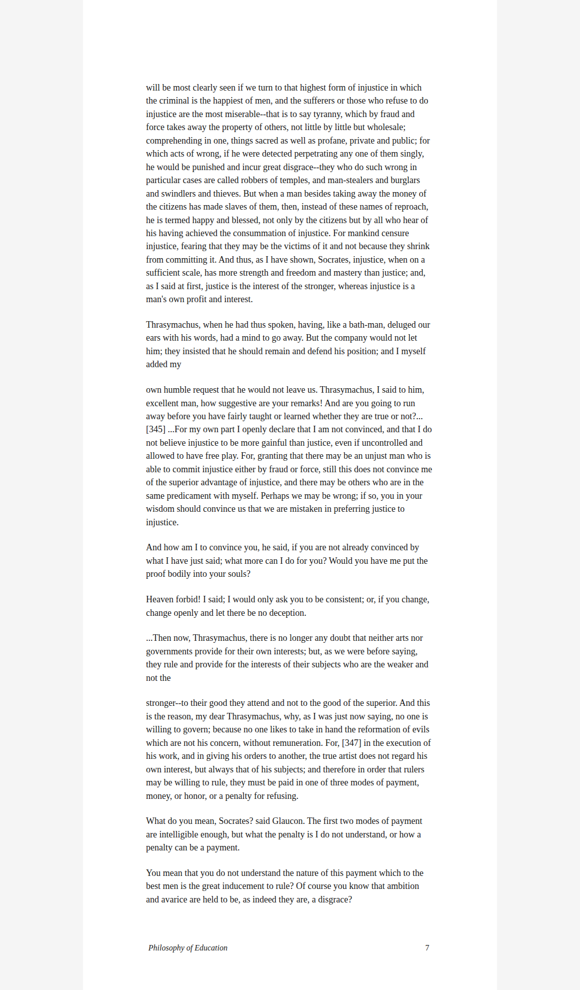will be most clearly seen if we turn to that highest form of injustice in which the criminal is the happiest of men, and the sufferers or those who refuse to do injustice are the most miserable--that is to say tyranny, which by fraud and force takes away the property of others, not little by little but wholesale; comprehending in one, things sacred as well as profane, private and public; for which acts of wrong, if he were detected perpetrating any one of them singly, he would be punished and incur great disgrace--they who do such wrong in particular cases are called robbers of temples, and man-stealers and burglars and swindlers and thieves. But when a man besides taking away the money of the citizens has made slaves of them, then, instead of these names of reproach, he is termed happy and blessed, not only by the citizens but by all who hear of his having achieved the consummation of injustice. For mankind censure injustice, fearing that they may be the victims of it and not because they shrink from committing it. And thus, as I have shown, Socrates, injustice, when on a sufficient scale, has more strength and freedom and mastery than justice; and, as I said at first, justice is the interest of the stronger, whereas injustice is a man's own profit and interest.
Thrasymachus, when he had thus spoken, having, like a bath-man, deluged our ears with his words, had a mind to go away. But the company would not let him; they insisted that he should remain and defend his position; and I myself added my
own humble request that he would not leave us. Thrasymachus, I said to him, excellent man, how suggestive are your remarks! And are you going to run away before you have fairly taught or learned whether they are true or not?... [345] ...For my own part I openly declare that I am not convinced, and that I do not believe injustice to be more gainful than justice, even if uncontrolled and allowed to have free play. For, granting that there may be an unjust man who is able to commit injustice either by fraud or force, still this does not convince me of the superior advantage of injustice, and there may be others who are in the same predicament with myself. Perhaps we may be wrong; if so, you in your wisdom should convince us that we are mistaken in preferring justice to injustice.
And how am I to convince you, he said, if you are not already convinced by what I have just said; what more can I do for you? Would you have me put the proof bodily into your souls?
Heaven forbid! I said; I would only ask you to be consistent; or, if you change, change openly and let there be no deception.
...Then now, Thrasymachus, there is no longer any doubt that neither arts nor governments provide for their own interests; but, as we were before saying, they rule and provide for the interests of their subjects who are the weaker and not the
stronger--to their good they attend and not to the good of the superior. And this is the reason, my dear Thrasymachus, why, as I was just now saying, no one is willing to govern; because no one likes to take in hand the reformation of evils which are not his concern, without remuneration. For, [347] in the execution of his work, and in giving his orders to another, the true artist does not regard his own interest, but always that of his subjects; and therefore in order that rulers may be willing to rule, they must be paid in one of three modes of payment, money, or honor, or a penalty for refusing.
What do you mean, Socrates? said Glaucon. The first two modes of payment are intelligible enough, but what the penalty is I do not understand, or how a penalty can be a payment.
You mean that you do not understand the nature of this payment which to the best men is the great inducement to rule? Of course you know that ambition and avarice are held to be, as indeed they are, a disgrace?
Philosophy of Education 7